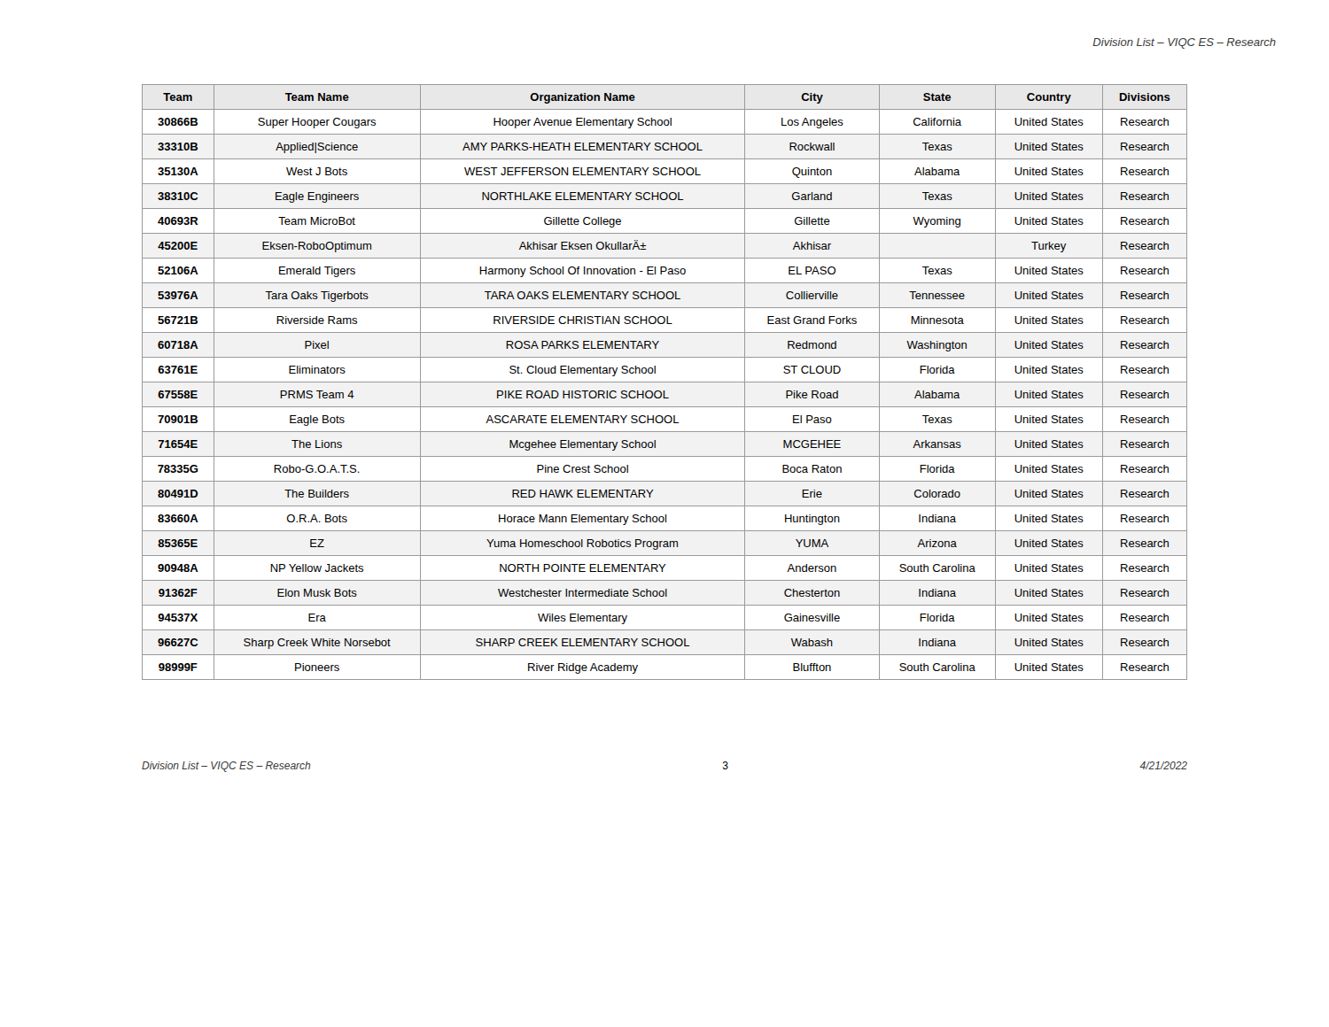Division List – VIQC ES – Research
Division List – VIQC ES – Research
| Team | Team Name | Organization Name | City | State | Country | Divisions |
| --- | --- | --- | --- | --- | --- | --- |
| 30866B | Super Hooper Cougars | Hooper Avenue Elementary School | Los Angeles | California | United States | Research |
| 33310B | Applied/Science | AMY PARKS-HEATH ELEMENTARY SCHOOL | Rockwall | Texas | United States | Research |
| 35130A | West J Bots | WEST JEFFERSON ELEMENTARY SCHOOL | Quinton | Alabama | United States | Research |
| 38310C | Eagle Engineers | NORTHLAKE ELEMENTARY SCHOOL | Garland | Texas | United States | Research |
| 40693R | Team MicroBot | Gillette College | Gillette | Wyoming | United States | Research |
| 45200E | Eksen-RoboOptimum | Akhisar Eksen OkullarÄ± | Akhisar | | Turkey | Research |
| 52106A | Emerald Tigers | Harmony School Of Innovation - El Paso | EL PASO | Texas | United States | Research |
| 53976A | Tara Oaks Tigerbots | TARA OAKS ELEMENTARY SCHOOL | Collierville | Tennessee | United States | Research |
| 56721B | Riverside Rams | RIVERSIDE CHRISTIAN SCHOOL | East Grand Forks | Minnesota | United States | Research |
| 60718A | Pixel | ROSA PARKS ELEMENTARY | Redmond | Washington | United States | Research |
| 63761E | Eliminators | St. Cloud Elementary School | ST CLOUD | Florida | United States | Research |
| 67558E | PRMS Team 4 | PIKE ROAD HISTORIC SCHOOL | Pike Road | Alabama | United States | Research |
| 70901B | Eagle Bots | ASCARATE ELEMENTARY SCHOOL | El Paso | Texas | United States | Research |
| 71654E | The Lions | Mcgehee Elementary School | MCGEHEE | Arkansas | United States | Research |
| 78335G | Robo-G.O.A.T.S. | Pine Crest School | Boca Raton | Florida | United States | Research |
| 80491D | The Builders | RED HAWK ELEMENTARY | Erie | Colorado | United States | Research |
| 83660A | O.R.A. Bots | Horace Mann Elementary School | Huntington | Indiana | United States | Research |
| 85365E | EZ | Yuma Homeschool Robotics Program | YUMA | Arizona | United States | Research |
| 90948A | NP Yellow Jackets | NORTH POINTE ELEMENTARY | Anderson | South Carolina | United States | Research |
| 91362F | Elon Musk Bots | Westchester Intermediate School | Chesterton | Indiana | United States | Research |
| 94537X | Era | Wiles Elementary | Gainesville | Florida | United States | Research |
| 96627C | Sharp Creek White Norsebot | SHARP CREEK ELEMENTARY SCHOOL | Wabash | Indiana | United States | Research |
| 98999F | Pioneers | River Ridge Academy | Bluffton | South Carolina | United States | Research |
Division List – VIQC ES – Research 3 4/21/2022